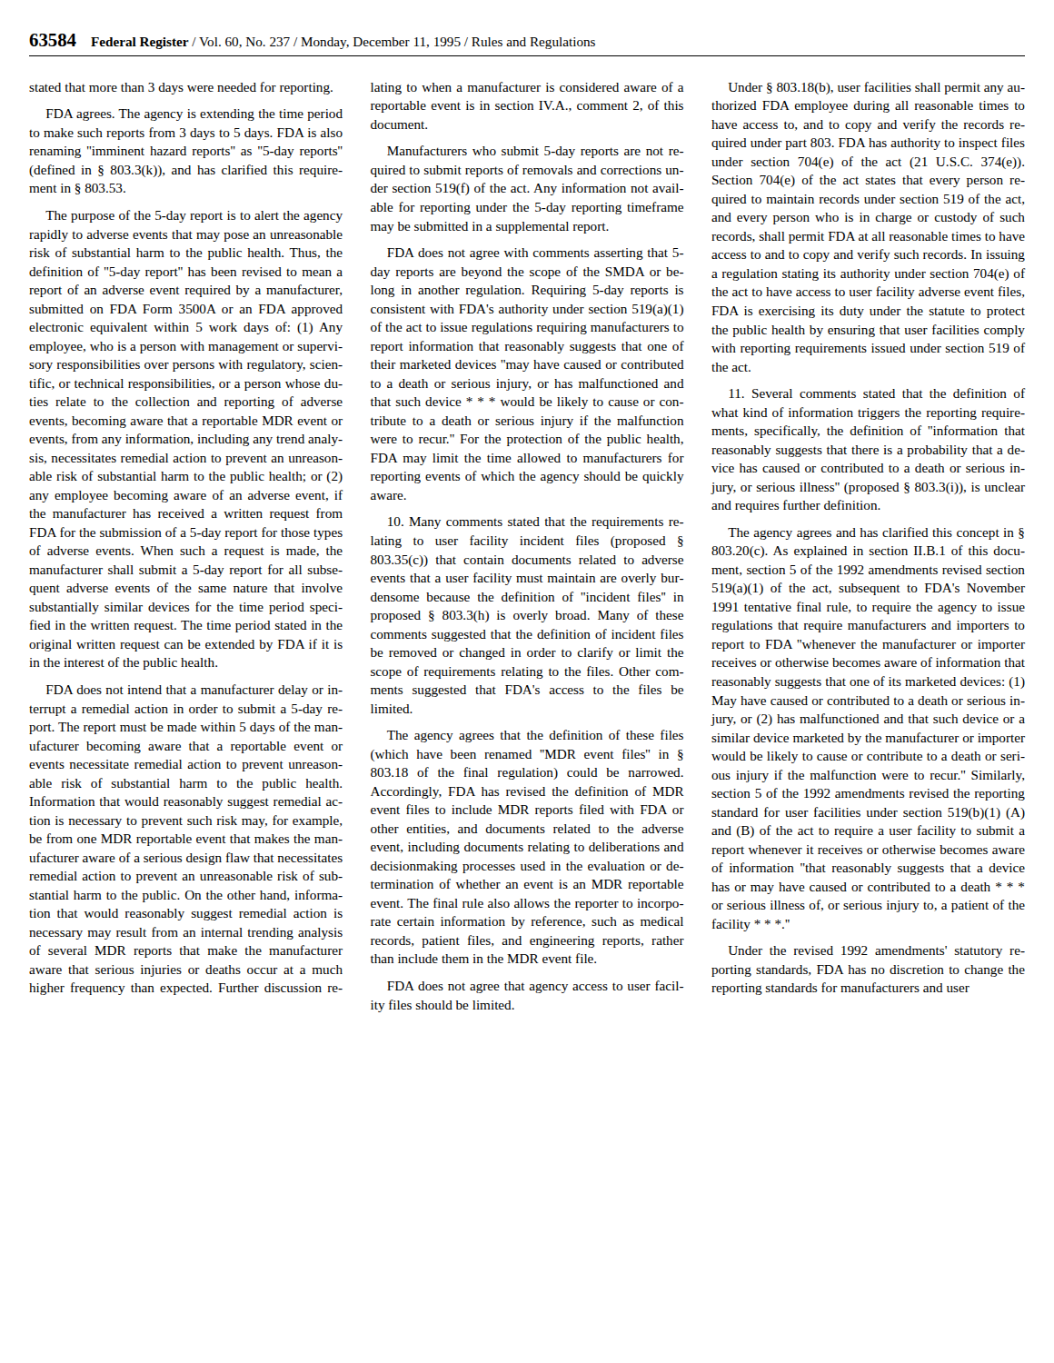63584 Federal Register / Vol. 60, No. 237 / Monday, December 11, 1995 / Rules and Regulations
stated that more than 3 days were needed for reporting.
FDA agrees. The agency is extending the time period to make such reports from 3 days to 5 days. FDA is also renaming ''imminent hazard reports'' as ''5-day reports'' (defined in § 803.3(k)), and has clarified this requirement in § 803.53.
The purpose of the 5-day report is to alert the agency rapidly to adverse events that may pose an unreasonable risk of substantial harm to the public health. Thus, the definition of ''5-day report'' has been revised to mean a report of an adverse event required by a manufacturer, submitted on FDA Form 3500A or an FDA approved electronic equivalent within 5 work days of: (1) Any employee, who is a person with management or supervisory responsibilities over persons with regulatory, scientific, or technical responsibilities, or a person whose duties relate to the collection and reporting of adverse events, becoming aware that a reportable MDR event or events, from any information, including any trend analysis, necessitates remedial action to prevent an unreasonable risk of substantial harm to the public health; or (2) any employee becoming aware of an adverse event, if the manufacturer has received a written request from FDA for the submission of a 5-day report for those types of adverse events. When such a request is made, the manufacturer shall submit a 5-day report for all subsequent adverse events of the same nature that involve substantially similar devices for the time period specified in the written request. The time period stated in the original written request can be extended by FDA if it is in the interest of the public health.
FDA does not intend that a manufacturer delay or interrupt a remedial action in order to submit a 5-day report. The report must be made within 5 days of the manufacturer becoming aware that a reportable event or events necessitate remedial action to prevent unreasonable risk of substantial harm to the public health. Information that would reasonably suggest remedial action is necessary to prevent such risk may, for example, be from one MDR reportable event that makes the manufacturer aware of a serious design flaw that necessitates remedial action to prevent an unreasonable risk of substantial harm to the public. On the other hand, information that would reasonably suggest remedial action is necessary may result from an internal trending analysis of several MDR reports that make the manufacturer aware that serious injuries or deaths occur at a much higher frequency than expected. Further discussion relating to when a manufacturer is considered aware of a reportable event is in section IV.A., comment 2, of this document.
Manufacturers who submit 5-day reports are not required to submit reports of removals and corrections under section 519(f) of the act. Any information not available for reporting under the 5-day reporting timeframe may be submitted in a supplemental report.
FDA does not agree with comments asserting that 5-day reports are beyond the scope of the SMDA or belong in another regulation. Requiring 5-day reports is consistent with FDA's authority under section 519(a)(1) of the act to issue regulations requiring manufacturers to report information that reasonably suggests that one of their marketed devices ''may have caused or contributed to a death or serious injury, or has malfunctioned and that such device * * * would be likely to cause or contribute to a death or serious injury if the malfunction were to recur.'' For the protection of the public health, FDA may limit the time allowed to manufacturers for reporting events of which the agency should be quickly aware.
10. Many comments stated that the requirements relating to user facility incident files (proposed § 803.35(c)) that contain documents related to adverse events that a user facility must maintain are overly burdensome because the definition of ''incident files'' in proposed § 803.3(h) is overly broad. Many of these comments suggested that the definition of incident files be removed or changed in order to clarify or limit the scope of requirements relating to the files. Other comments suggested that FDA's access to the files be limited.
The agency agrees that the definition of these files (which have been renamed ''MDR event files'' in § 803.18 of the final regulation) could be narrowed. Accordingly, FDA has revised the definition of MDR event files to include MDR reports filed with FDA or other entities, and documents related to the adverse event, including documents relating to deliberations and decisionmaking processes used in the evaluation or determination of whether an event is an MDR reportable event. The final rule also allows the reporter to incorporate certain information by reference, such as medical records, patient files, and engineering reports, rather than include them in the MDR event file.
FDA does not agree that agency access to user facility files should be limited.
Under § 803.18(b), user facilities shall permit any authorized FDA employee during all reasonable times to have access to, and to copy and verify the records required under part 803. FDA has authority to inspect files under section 704(e) of the act (21 U.S.C. 374(e)). Section 704(e) of the act states that every person required to maintain records under section 519 of the act, and every person who is in charge or custody of such records, shall permit FDA at all reasonable times to have access to and to copy and verify such records. In issuing a regulation stating its authority under section 704(e) of the act to have access to user facility adverse event files, FDA is exercising its duty under the statute to protect the public health by ensuring that user facilities comply with reporting requirements issued under section 519 of the act.
11. Several comments stated that the definition of what kind of information triggers the reporting requirements, specifically, the definition of ''information that reasonably suggests that there is a probability that a device has caused or contributed to a death or serious injury, or serious illness'' (proposed § 803.3(i)), is unclear and requires further definition.
The agency agrees and has clarified this concept in § 803.20(c). As explained in section II.B.1 of this document, section 5 of the 1992 amendments revised section 519(a)(1) of the act, subsequent to FDA's November 1991 tentative final rule, to require the agency to issue regulations that require manufacturers and importers to report to FDA ''whenever the manufacturer or importer receives or otherwise becomes aware of information that reasonably suggests that one of its marketed devices: (1) May have caused or contributed to a death or serious injury, or (2) has malfunctioned and that such device or a similar device marketed by the manufacturer or importer would be likely to cause or contribute to a death or serious injury if the malfunction were to recur.'' Similarly, section 5 of the 1992 amendments revised the reporting standard for user facilities under section 519(b)(1) (A) and (B) of the act to require a user facility to submit a report whenever it receives or otherwise becomes aware of information ''that reasonably suggests that a device has or may have caused or contributed to a death * * * or serious illness of, or serious injury to, a patient of the facility * * *.''
Under the revised 1992 amendments' statutory reporting standards, FDA has no discretion to change the reporting standards for manufacturers and user